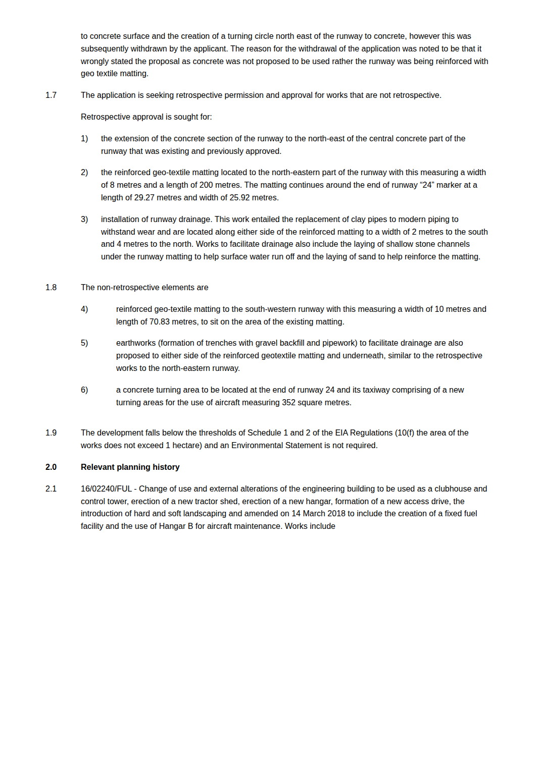to concrete surface and the creation of a turning circle north east of the runway to concrete, however this was subsequently withdrawn by the applicant. The reason for the withdrawal of the application was noted to be that it wrongly stated the proposal as concrete was not proposed to be used rather the runway was being reinforced with geo textile matting.
1.7
The application is seeking retrospective permission and approval for works that are not retrospective.
Retrospective approval is sought for:
1) the extension of the concrete section of the runway to the north-east of the central concrete part of the runway that was existing and previously approved.
2) the reinforced geo-textile matting located to the north-eastern part of the runway with this measuring a width of 8 metres and a length of 200 metres. The matting continues around the end of runway “24” marker at a length of 29.27 metres and width of 25.92 metres.
3) installation of runway drainage. This work entailed the replacement of clay pipes to modern piping to withstand wear and are located along either side of the reinforced matting to a width of 2 metres to the south and 4 metres to the north. Works to facilitate drainage also include the laying of shallow stone channels under the runway matting to help surface water run off and the laying of sand to help reinforce the matting.
1.8
The non-retrospective elements are
4) reinforced geo-textile matting to the south-western runway with this measuring a width of 10 metres and length of 70.83 metres, to sit on the area of the existing matting.
5) earthworks (formation of trenches with gravel backfill and pipework) to facilitate drainage are also proposed to either side of the reinforced geotextile matting and underneath, similar to the retrospective works to the north-eastern runway.
6) a concrete turning area to be located at the end of runway 24 and its taxiway comprising of a new turning areas for the use of aircraft measuring 352 square metres.
1.9
The development falls below the thresholds of Schedule 1 and 2 of the EIA Regulations (10(f) the area of the works does not exceed 1 hectare) and an Environmental Statement is not required.
2.0
Relevant planning history
2.1
16/02240/FUL - Change of use and external alterations of the engineering building to be used as a clubhouse and control tower, erection of a new tractor shed, erection of a new hangar, formation of a new access drive, the introduction of hard and soft landscaping and amended on 14 March 2018 to include the creation of a fixed fuel facility and the use of Hangar B for aircraft maintenance. Works include